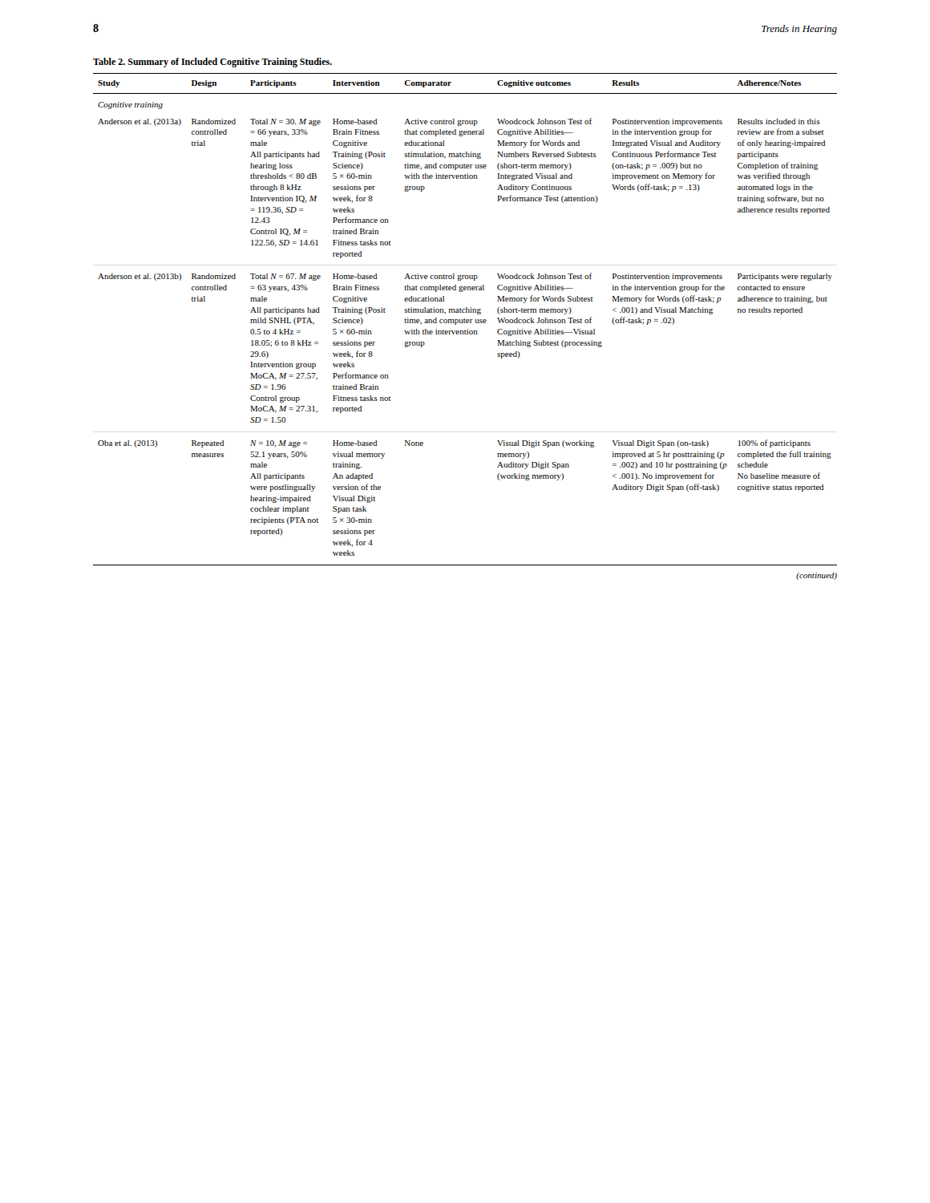8 Trends in Hearing
Table 2. Summary of Included Cognitive Training Studies.
| Study | Design | Participants | Intervention | Comparator | Cognitive outcomes | Results | Adherence/Notes |
| --- | --- | --- | --- | --- | --- | --- | --- |
| Cognitive training |
| Anderson et al. (2013a) | Randomized controlled trial | Total N = 30. M age = 66 years, 33% male All participants had hearing loss thresholds < 80 dB through 8 kHz Intervention IQ, M = 119.36, SD = 12.43 Control IQ, M = 122.56, SD = 14.61 | Home-based Brain Fitness Cognitive Training (Posit Science) 5 × 60-min sessions per week, for 8 weeks Performance on trained Brain Fitness tasks not reported | Active control group that completed general educational stimulation, matching time, and computer use with the intervention group | Woodcock Johnson Test of Cognitive Abilities—Memory for Words and Numbers Reversed Subtests (short-term memory) Integrated Visual and Auditory Continuous Performance Test (attention) | Postintervention improvements in the intervention group for Integrated Visual and Auditory Continuous Performance Test (on-task; p = .009) but no improvement on Memory for Words (off-task; p = .13) | Results included in this review are from a subset of only hearing-impaired participants Completion of training was verified through automated logs in the training software, but no adherence results reported |
| Anderson et al. (2013b) | Randomized controlled trial | Total N = 67. M age = 63 years, 43% male All participants had mild SNHL (PTA, 0.5 to 4 kHz = 18.05; 6 to 8 kHz = 29.6) Intervention group MoCA, M = 27.57, SD = 1.96 Control group MoCA, M = 27.31, SD = 1.50 | Home-based Brain Fitness Cognitive Training (Posit Science) 5 × 60-min sessions per week, for 8 weeks Performance on trained Brain Fitness tasks not reported | Active control group that completed general educational stimulation, matching time, and computer use with the intervention group | Woodcock Johnson Test of Cognitive Abilities—Memory for Words Subtest (short-term memory) Woodcock Johnson Test of Cognitive Abilities—Visual Matching Subtest (processing speed) | Postintervention improvements in the intervention group for the Memory for Words (off-task; p < .001) and Visual Matching (off-task; p = .02) | Participants were regularly contacted to ensure adherence to training, but no results reported |
| Oba et al. (2013) | Repeated measures | N = 10, M age = 52.1 years, 50% male All participants were postlingually hearing-impaired cochlear implant recipients (PTA not reported) | Home-based visual memory training. An adapted version of the Visual Digit Span task 5 × 30-min sessions per week, for 4 weeks | None | Visual Digit Span (working memory) Auditory Digit Span (working memory) | Visual Digit Span (on-task) improved at 5 hr posttraining ( p = .002) and 10 hr posttraining ( p < .001). No improvement for Auditory Digit Span (off-task) | 100% of participants completed the full training schedule No baseline measure of cognitive status reported |
(continued)